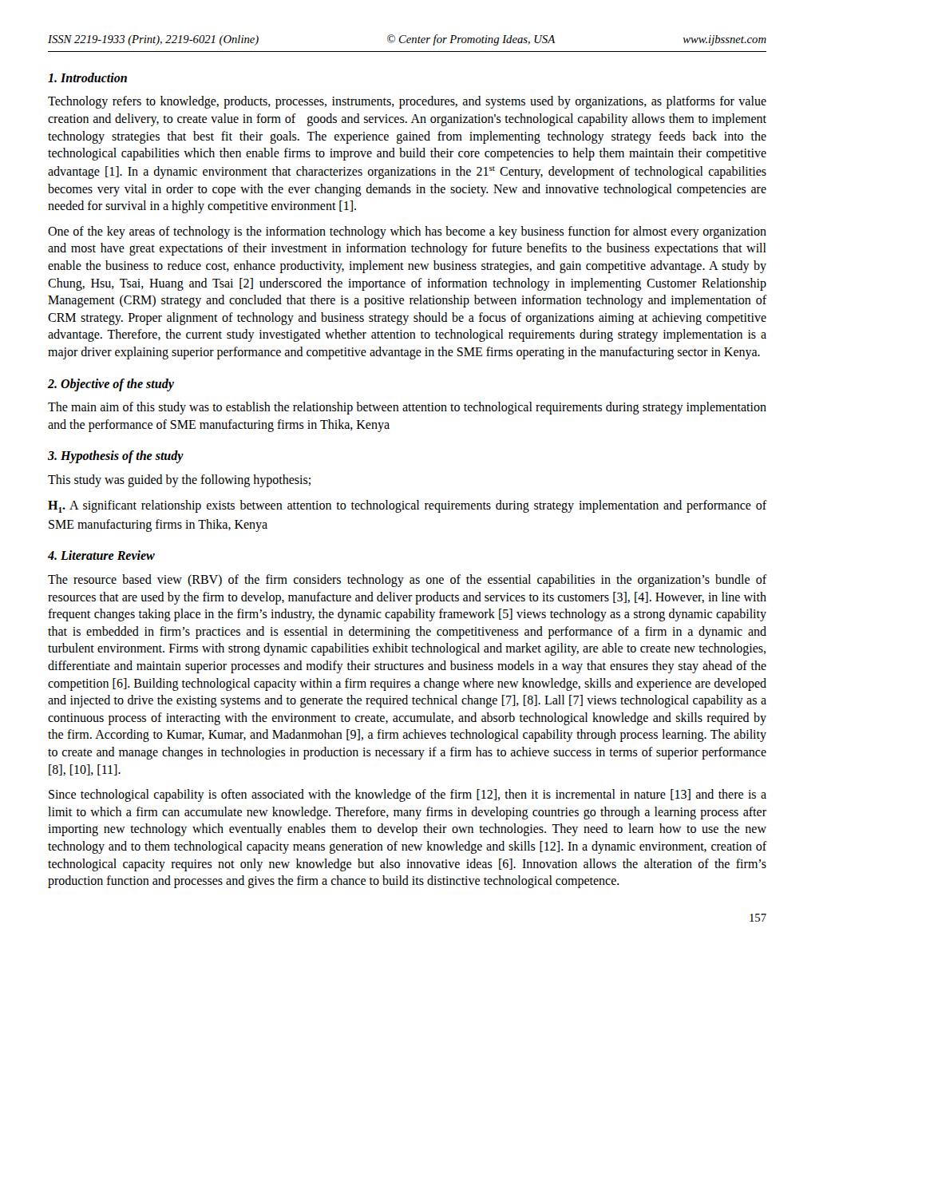ISSN 2219-1933 (Print), 2219-6021 (Online) © Center for Promoting Ideas, USA www.ijbssnet.com
1. Introduction
Technology refers to knowledge, products, processes, instruments, procedures, and systems used by organizations, as platforms for value creation and delivery, to create value in form of goods and services. An organization's technological capability allows them to implement technology strategies that best fit their goals. The experience gained from implementing technology strategy feeds back into the technological capabilities which then enable firms to improve and build their core competencies to help them maintain their competitive advantage [1]. In a dynamic environment that characterizes organizations in the 21st Century, development of technological capabilities becomes very vital in order to cope with the ever changing demands in the society. New and innovative technological competencies are needed for survival in a highly competitive environment [1].
One of the key areas of technology is the information technology which has become a key business function for almost every organization and most have great expectations of their investment in information technology for future benefits to the business expectations that will enable the business to reduce cost, enhance productivity, implement new business strategies, and gain competitive advantage. A study by Chung, Hsu, Tsai, Huang and Tsai [2] underscored the importance of information technology in implementing Customer Relationship Management (CRM) strategy and concluded that there is a positive relationship between information technology and implementation of CRM strategy. Proper alignment of technology and business strategy should be a focus of organizations aiming at achieving competitive advantage. Therefore, the current study investigated whether attention to technological requirements during strategy implementation is a major driver explaining superior performance and competitive advantage in the SME firms operating in the manufacturing sector in Kenya.
2. Objective of the study
The main aim of this study was to establish the relationship between attention to technological requirements during strategy implementation and the performance of SME manufacturing firms in Thika, Kenya
3. Hypothesis of the study
This study was guided by the following hypothesis;
H1. A significant relationship exists between attention to technological requirements during strategy implementation and performance of SME manufacturing firms in Thika, Kenya
4. Literature Review
The resource based view (RBV) of the firm considers technology as one of the essential capabilities in the organization’s bundle of resources that are used by the firm to develop, manufacture and deliver products and services to its customers [3], [4]. However, in line with frequent changes taking place in the firm’s industry, the dynamic capability framework [5] views technology as a strong dynamic capability that is embedded in firm’s practices and is essential in determining the competitiveness and performance of a firm in a dynamic and turbulent environment. Firms with strong dynamic capabilities exhibit technological and market agility, are able to create new technologies, differentiate and maintain superior processes and modify their structures and business models in a way that ensures they stay ahead of the competition [6]. Building technological capacity within a firm requires a change where new knowledge, skills and experience are developed and injected to drive the existing systems and to generate the required technical change [7], [8]. Lall [7] views technological capability as a continuous process of interacting with the environment to create, accumulate, and absorb technological knowledge and skills required by the firm. According to Kumar, Kumar, and Madanmohan [9], a firm achieves technological capability through process learning. The ability to create and manage changes in technologies in production is necessary if a firm has to achieve success in terms of superior performance [8], [10], [11].
Since technological capability is often associated with the knowledge of the firm [12], then it is incremental in nature [13] and there is a limit to which a firm can accumulate new knowledge. Therefore, many firms in developing countries go through a learning process after importing new technology which eventually enables them to develop their own technologies. They need to learn how to use the new technology and to them technological capacity means generation of new knowledge and skills [12]. In a dynamic environment, creation of technological capacity requires not only new knowledge but also innovative ideas [6]. Innovation allows the alteration of the firm’s production function and processes and gives the firm a chance to build its distinctive technological competence.
157